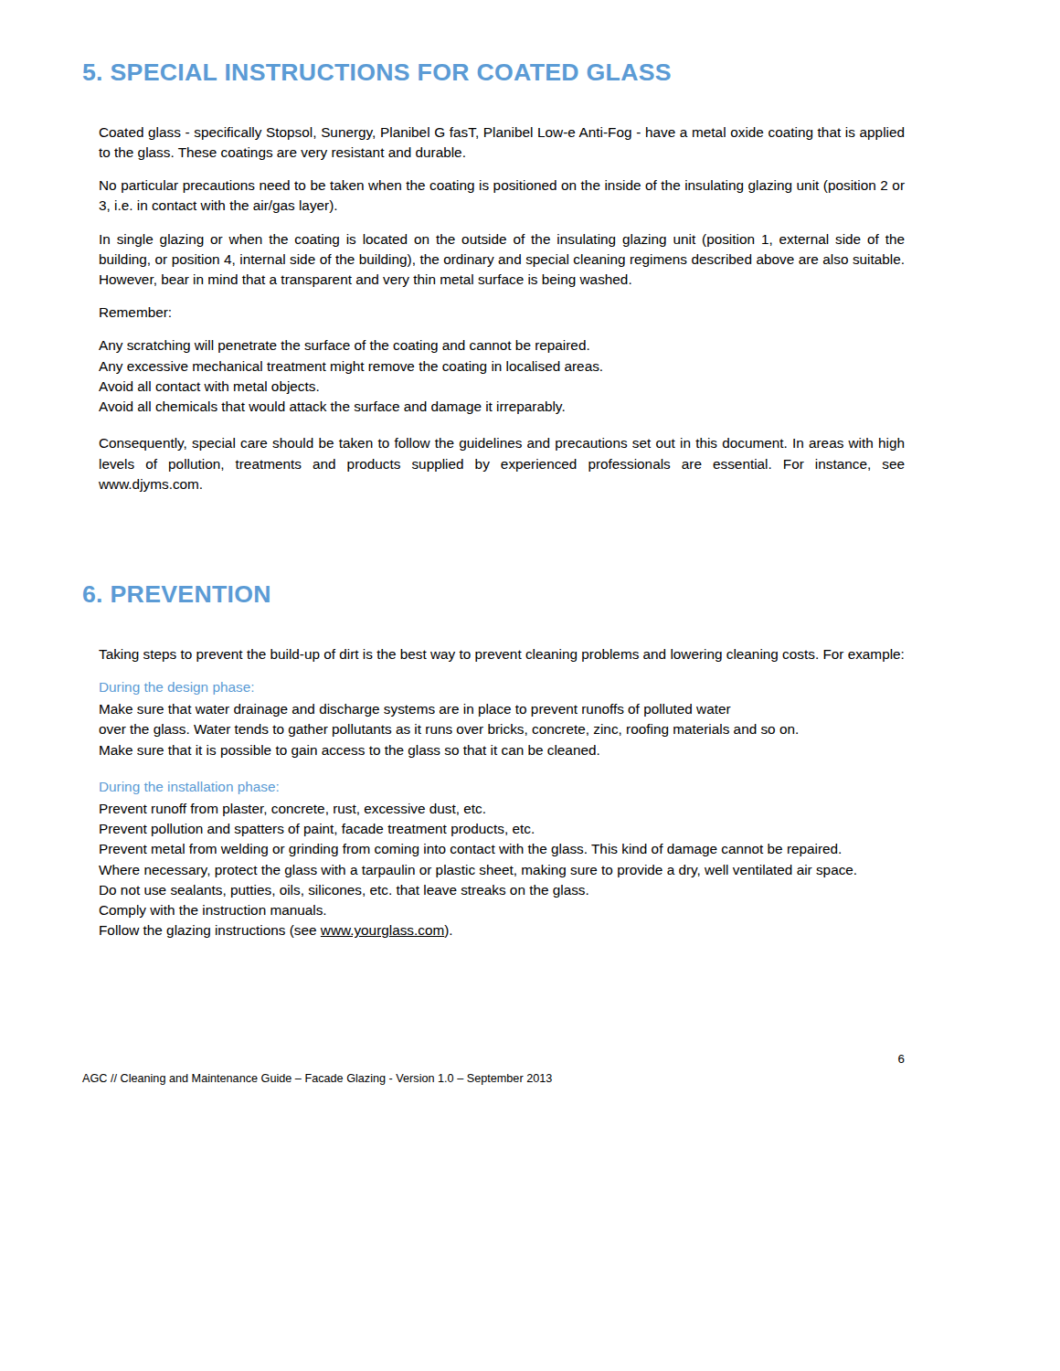5. SPECIAL INSTRUCTIONS FOR COATED GLASS
Coated glass - specifically Stopsol, Sunergy, Planibel G fasT, Planibel Low-e Anti-Fog - have a metal oxide coating that is applied to the glass. These coatings are very resistant and durable.
No particular precautions need to be taken when the coating is positioned on the inside of the insulating glazing unit (position 2 or 3, i.e. in contact with the air/gas layer).
In single glazing or when the coating is located on the outside of the insulating glazing unit (position 1, external side of the building, or position 4, internal side of the building), the ordinary and special cleaning regimens described above are also suitable. However, bear in mind that a transparent and very thin metal surface is being washed.
Remember:
Any scratching will penetrate the surface of the coating and cannot be repaired.
Any excessive mechanical treatment might remove the coating in localised areas.
Avoid all contact with metal objects.
Avoid all chemicals that would attack the surface and damage it irreparably.
Consequently, special care should be taken to follow the guidelines and precautions set out in this document. In areas with high levels of pollution, treatments and products supplied by experienced professionals are essential. For instance, see www.djyms.com.
6. PREVENTION
Taking steps to prevent the build-up of dirt is the best way to prevent cleaning problems and lowering cleaning costs. For example:
During the design phase:
Make sure that water drainage and discharge systems are in place to prevent runoffs of polluted water
over the glass. Water tends to gather pollutants as it runs over bricks, concrete, zinc, roofing materials and so on.
Make sure that it is possible to gain access to the glass so that it can be cleaned.
During the installation phase:
Prevent runoff from plaster, concrete, rust, excessive dust, etc.
Prevent pollution and spatters of paint, facade treatment products, etc.
Prevent metal from welding or grinding from coming into contact with the glass. This kind of damage cannot be repaired.
Where necessary, protect the glass with a tarpaulin or plastic sheet, making sure to provide a dry, well ventilated air space.
Do not use sealants, putties, oils, silicones, etc. that leave streaks on the glass.
Comply with the instruction manuals.
Follow the glazing instructions (see www.yourglass.com).
6
AGC // Cleaning and Maintenance Guide – Facade Glazing - Version 1.0 – September 2013